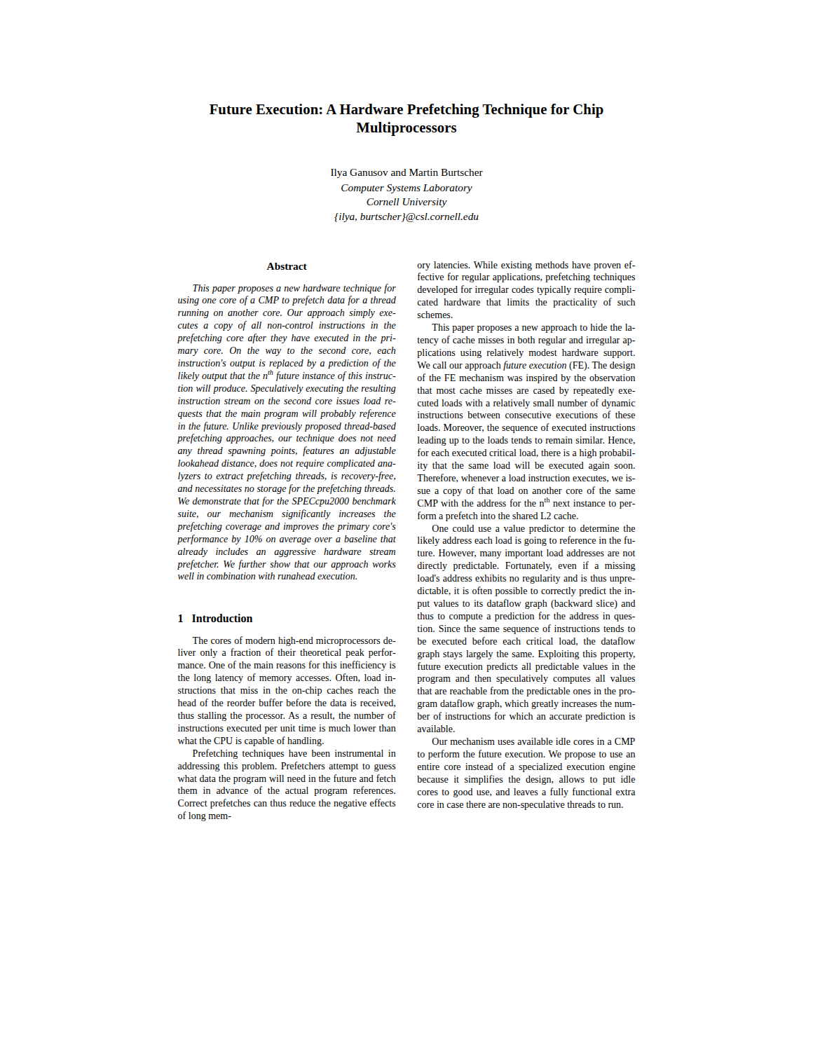Future Execution: A Hardware Prefetching Technique for Chip Multiprocessors
Ilya Ganusov and Martin Burtscher
Computer Systems Laboratory
Cornell University
{ilya, burtscher}@csl.cornell.edu
Abstract
This paper proposes a new hardware technique for using one core of a CMP to prefetch data for a thread running on another core. Our approach simply executes a copy of all non-control instructions in the prefetching core after they have executed in the primary core. On the way to the second core, each instruction's output is replaced by a prediction of the likely output that the nth future instance of this instruction will produce. Speculatively executing the resulting instruction stream on the second core issues load requests that the main program will probably reference in the future. Unlike previously proposed thread-based prefetching approaches, our technique does not need any thread spawning points, features an adjustable lookahead distance, does not require complicated analyzers to extract prefetching threads, is recovery-free, and necessitates no storage for the prefetching threads. We demonstrate that for the SPECcpu2000 benchmark suite, our mechanism significantly increases the prefetching coverage and improves the primary core's performance by 10% on average over a baseline that already includes an aggressive hardware stream prefetcher. We further show that our approach works well in combination with runahead execution.
1 Introduction
The cores of modern high-end microprocessors deliver only a fraction of their theoretical peak performance. One of the main reasons for this inefficiency is the long latency of memory accesses. Often, load instructions that miss in the on-chip caches reach the head of the reorder buffer before the data is received, thus stalling the processor. As a result, the number of instructions executed per unit time is much lower than what the CPU is capable of handling.
Prefetching techniques have been instrumental in addressing this problem. Prefetchers attempt to guess what data the program will need in the future and fetch them in advance of the actual program references. Correct prefetches can thus reduce the negative effects of long mem-
ory latencies. While existing methods have proven effective for regular applications, prefetching techniques developed for irregular codes typically require complicated hardware that limits the practicality of such schemes.
This paper proposes a new approach to hide the latency of cache misses in both regular and irregular applications using relatively modest hardware support. We call our approach future execution (FE). The design of the FE mechanism was inspired by the observation that most cache misses are cased by repeatedly executed loads with a relatively small number of dynamic instructions between consecutive executions of these loads. Moreover, the sequence of executed instructions leading up to the loads tends to remain similar. Hence, for each executed critical load, there is a high probability that the same load will be executed again soon. Therefore, whenever a load instruction executes, we issue a copy of that load on another core of the same CMP with the address for the nth next instance to perform a prefetch into the shared L2 cache.
One could use a value predictor to determine the likely address each load is going to reference in the future. However, many important load addresses are not directly predictable. Fortunately, even if a missing load's address exhibits no regularity and is thus unpredictable, it is often possible to correctly predict the input values to its dataflow graph (backward slice) and thus to compute a prediction for the address in question. Since the same sequence of instructions tends to be executed before each critical load, the dataflow graph stays largely the same. Exploiting this property, future execution predicts all predictable values in the program and then speculatively computes all values that are reachable from the predictable ones in the program dataflow graph, which greatly increases the number of instructions for which an accurate prediction is available.
Our mechanism uses available idle cores in a CMP to perform the future execution. We propose to use an entire core instead of a specialized execution engine because it simplifies the design, allows to put idle cores to good use, and leaves a fully functional extra core in case there are non-speculative threads to run.